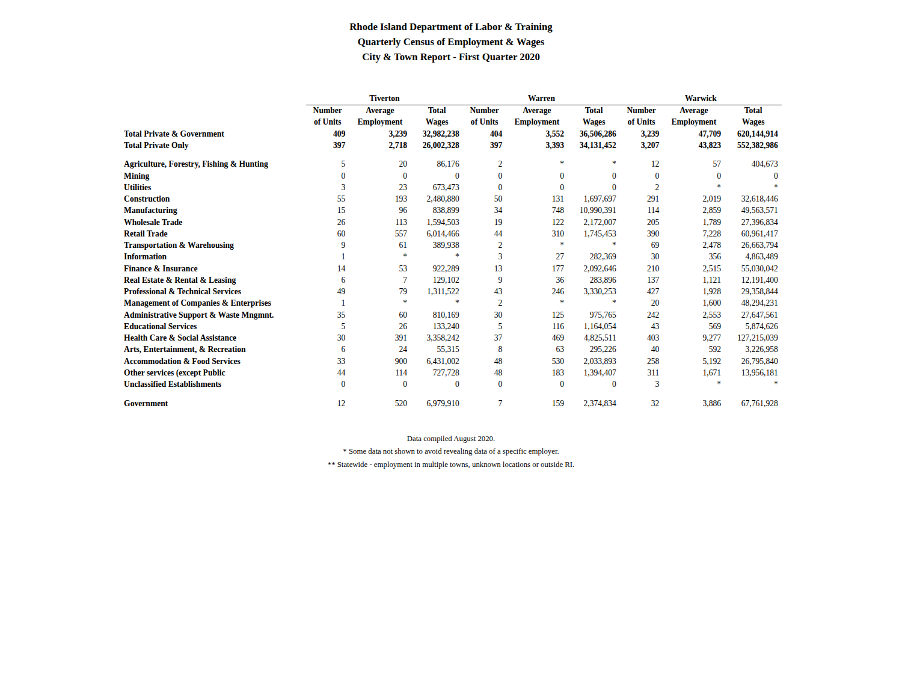Rhode Island Department of Labor & Training
Quarterly Census of Employment & Wages
City & Town Report - First Quarter 2020
Quarterly Census of Employment and Wages by industry for Tiverton, Warren, and Warwick, First Quarter 2020
| | Tiverton | Warren | Warwick |
| --- | --- | --- | --- |
| Number | Average | Total | Number | Average | Total | Number | Average | Total |
| of Units | Employment | Wages | of Units | Employment | Wages | of Units | Employment | Wages |
| Total Private & Government | 409 | 3,239 | 32,982,238 | 404 | 3,552 | 36,506,286 | 3,239 | 47,709 | 620,144,914 |
| Total Private Only | 397 | 2,718 | 26,002,328 | 397 | 3,393 | 34,131,452 | 3,207 | 43,823 | 552,382,986 |
| Agriculture, Forestry, Fishing & Hunting | 5 | 20 | 86,176 | 2 | * | * | 12 | 57 | 404,673 |
| Mining | 0 | 0 | 0 | 0 | 0 | 0 | 0 | 0 | 0 |
| Utilities | 3 | 23 | 673,473 | 0 | 0 | 0 | 2 | * | * |
| Construction | 55 | 193 | 2,480,880 | 50 | 131 | 1,697,697 | 291 | 2,019 | 32,618,446 |
| Manufacturing | 15 | 96 | 838,899 | 34 | 748 | 10,990,391 | 114 | 2,859 | 49,563,571 |
| Wholesale Trade | 26 | 113 | 1,594,503 | 19 | 122 | 2,172,007 | 205 | 1,789 | 27,396,834 |
| Retail Trade | 60 | 557 | 6,014,466 | 44 | 310 | 1,745,453 | 390 | 7,228 | 60,961,417 |
| Transportation & Warehousing | 9 | 61 | 389,938 | 2 | * | * | 69 | 2,478 | 26,663,794 |
| Information | 1 | * | * | 3 | 27 | 282,369 | 30 | 356 | 4,863,489 |
| Finance & Insurance | 14 | 53 | 922,289 | 13 | 177 | 2,092,646 | 210 | 2,515 | 55,030,042 |
| Real Estate & Rental & Leasing | 6 | 7 | 129,102 | 9 | 36 | 283,896 | 137 | 1,121 | 12,191,400 |
| Professional & Technical Services | 49 | 79 | 1,311,522 | 43 | 246 | 3,330,253 | 427 | 1,928 | 29,358,844 |
| Management of Companies & Enterprises | 1 | * | * | 2 | * | * | 20 | 1,600 | 48,294,231 |
| Administrative Support & Waste Mngmnt. | 35 | 60 | 810,169 | 30 | 125 | 975,765 | 242 | 2,553 | 27,647,561 |
| Educational Services | 5 | 26 | 133,240 | 5 | 116 | 1,164,054 | 43 | 569 | 5,874,626 |
| Health Care & Social Assistance | 30 | 391 | 3,358,242 | 37 | 469 | 4,825,511 | 403 | 9,277 | 127,215,039 |
| Arts, Entertainment, & Recreation | 6 | 24 | 55,315 | 8 | 63 | 295,226 | 40 | 592 | 3,226,958 |
| Accommodation & Food Services | 33 | 900 | 6,431,002 | 48 | 530 | 2,033,893 | 258 | 5,192 | 26,795,840 |
| Other services (except Public | 44 | 114 | 727,728 | 48 | 183 | 1,394,407 | 311 | 1,671 | 13,956,181 |
| Unclassified Establishments | 0 | 0 | 0 | 0 | 0 | 0 | 3 | * | * |
| Government | 12 | 520 | 6,979,910 | 7 | 159 | 2,374,834 | 32 | 3,886 | 67,761,928 |
Data compiled August 2020.
* Some data not shown to avoid revealing data of a specific employer.
** Statewide - employment in multiple towns, unknown locations or outside RI.